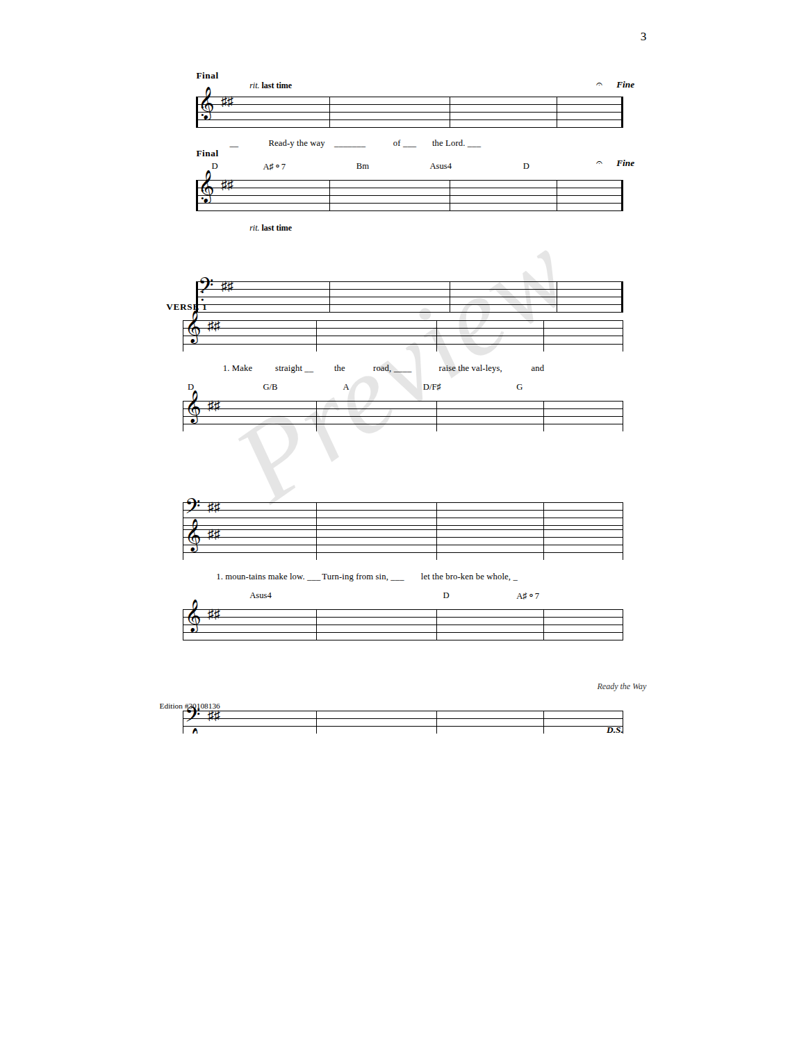3
Preview
Final
rit. last time
𝄐
Fine
𝄞
♯♯
•
•
__ Read‑y the way _______ of ___ the Lord. ___
Final
𝄐
Fine
D
A♯⚬7
Bm
Asus4
D
𝄞
♯♯
•
•
rit. last time
𝄢
♯♯
•
•
VERSE 1
𝄞
♯♯
1. Make straight __ the road, ____ raise the val‑leys, and
D
G/B
A
D/F♯
G
𝄞
♯♯
𝄢
♯♯
𝄞
♯♯
1. moun‑tains make low. ___ Turn‑ing from sin, ___ let the bro‑ken be whole, _
Asus4
D
A♯⚬7
𝄞
♯♯
𝄢
♯♯
D.S.
𝄞
♯♯
1. ___ and read‑y the way _______ of ___ the Lord. ___ Read‑y the way, _
Bm
D/F♯
G
Asus4
D
D.S.
𝄞
♯♯
𝄢
♯♯
Ready the Way
Edition #30108136